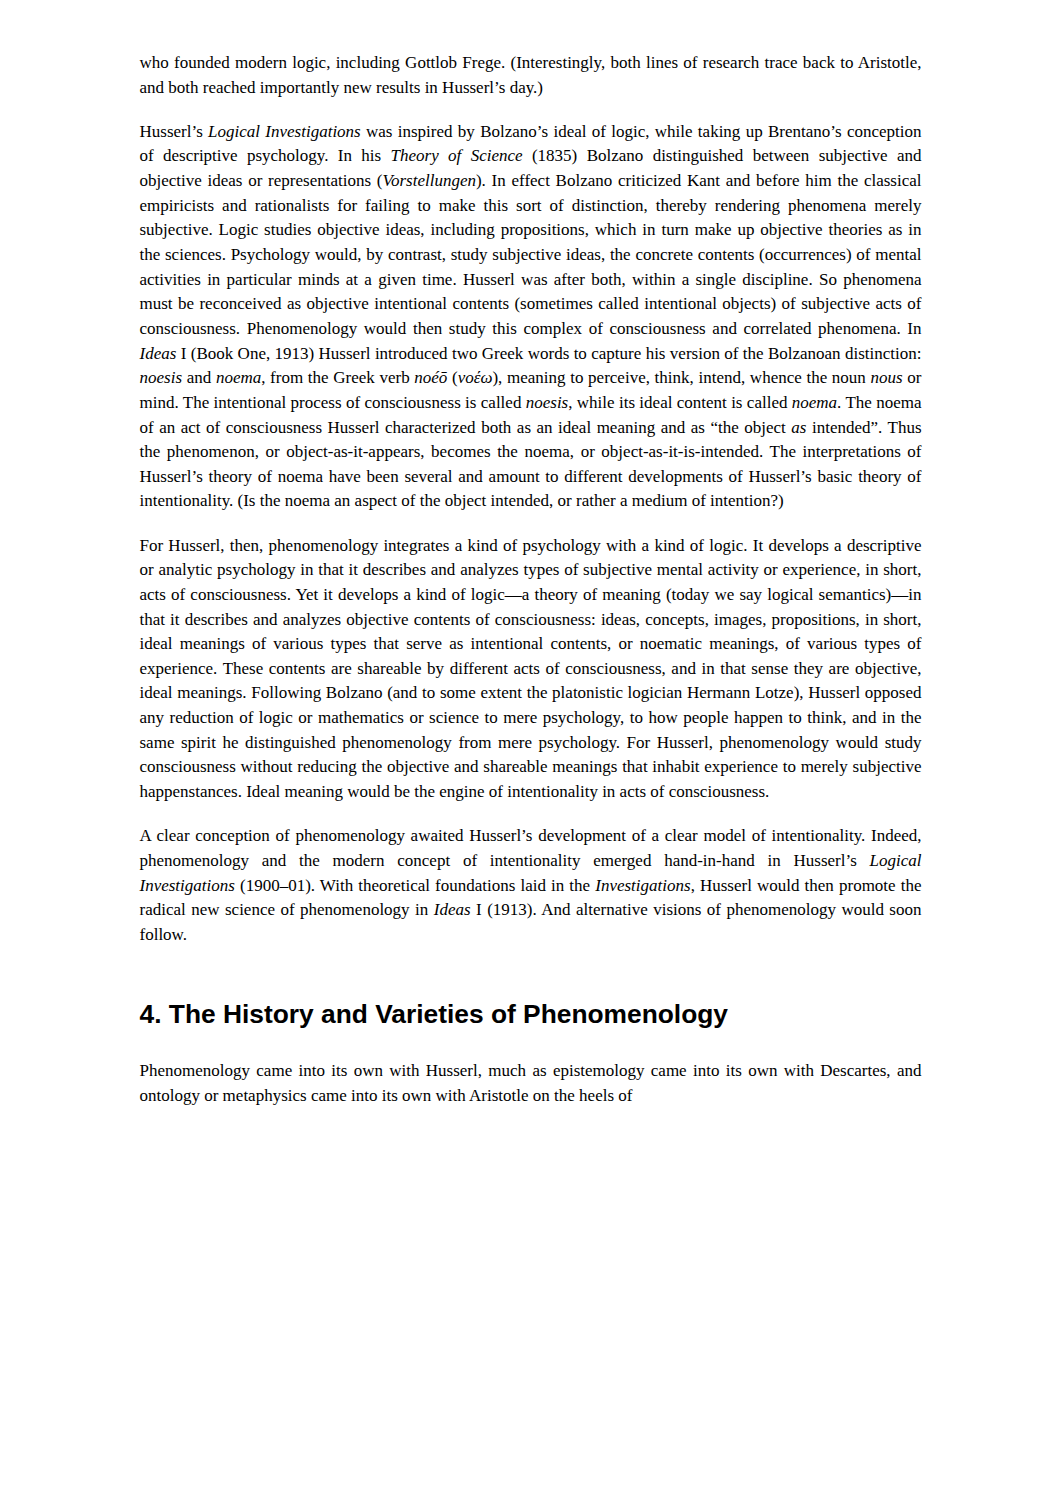who founded modern logic, including Gottlob Frege. (Interestingly, both lines of research trace back to Aristotle, and both reached importantly new results in Husserl’s day.)
Husserl’s Logical Investigations was inspired by Bolzano’s ideal of logic, while taking up Brentano’s conception of descriptive psychology. In his Theory of Science (1835) Bolzano distinguished between subjective and objective ideas or representations (Vorstellungen). In effect Bolzano criticized Kant and before him the classical empiricists and rationalists for failing to make this sort of distinction, thereby rendering phenomena merely subjective. Logic studies objective ideas, including propositions, which in turn make up objective theories as in the sciences. Psychology would, by contrast, study subjective ideas, the concrete contents (occurrences) of mental activities in particular minds at a given time. Husserl was after both, within a single discipline. So phenomena must be reconceived as objective intentional contents (sometimes called intentional objects) of subjective acts of consciousness. Phenomenology would then study this complex of consciousness and correlated phenomena. In Ideas I (Book One, 1913) Husserl introduced two Greek words to capture his version of the Bolzanoan distinction: noesis and noema, from the Greek verb noéō (νοέω), meaning to perceive, think, intend, whence the noun nous or mind. The intentional process of consciousness is called noesis, while its ideal content is called noema. The noema of an act of consciousness Husserl characterized both as an ideal meaning and as “the object as intended”. Thus the phenomenon, or object-as-it-appears, becomes the noema, or object-as-it-is-intended. The interpretations of Husserl’s theory of noema have been several and amount to different developments of Husserl’s basic theory of intentionality. (Is the noema an aspect of the object intended, or rather a medium of intention?)
For Husserl, then, phenomenology integrates a kind of psychology with a kind of logic. It develops a descriptive or analytic psychology in that it describes and analyzes types of subjective mental activity or experience, in short, acts of consciousness. Yet it develops a kind of logic—a theory of meaning (today we say logical semantics)—in that it describes and analyzes objective contents of consciousness: ideas, concepts, images, propositions, in short, ideal meanings of various types that serve as intentional contents, or noematic meanings, of various types of experience. These contents are shareable by different acts of consciousness, and in that sense they are objective, ideal meanings. Following Bolzano (and to some extent the platonistic logician Hermann Lotze), Husserl opposed any reduction of logic or mathematics or science to mere psychology, to how people happen to think, and in the same spirit he distinguished phenomenology from mere psychology. For Husserl, phenomenology would study consciousness without reducing the objective and shareable meanings that inhabit experience to merely subjective happenstances. Ideal meaning would be the engine of intentionality in acts of consciousness.
A clear conception of phenomenology awaited Husserl’s development of a clear model of intentionality. Indeed, phenomenology and the modern concept of intentionality emerged hand-in-hand in Husserl’s Logical Investigations (1900–01). With theoretical foundations laid in the Investigations, Husserl would then promote the radical new science of phenomenology in Ideas I (1913). And alternative visions of phenomenology would soon follow.
4. The History and Varieties of Phenomenology
Phenomenology came into its own with Husserl, much as epistemology came into its own with Descartes, and ontology or metaphysics came into its own with Aristotle on the heels of